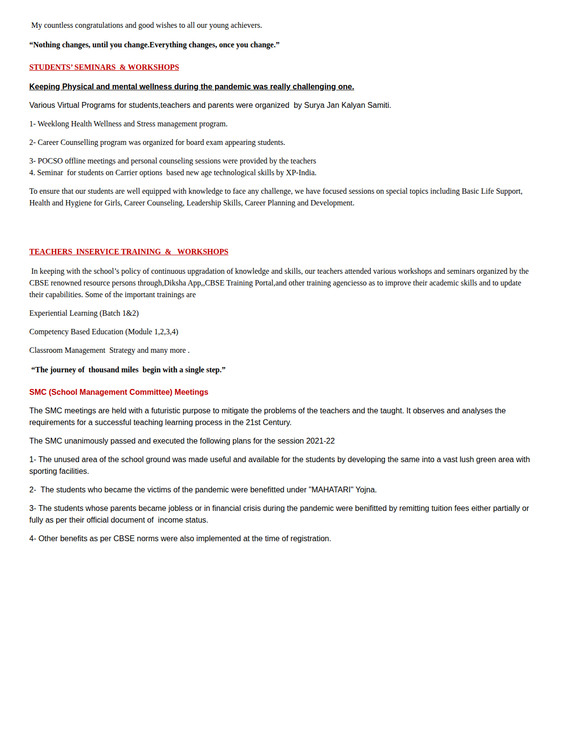My countless congratulations and good wishes to all our young achievers.
“Nothing changes, until you change.Everything changes, once you change.”
STUDENTS’ SEMINARS & WORKSHOPS
Keeping Physical and mental wellness during the pandemic was really challenging one.
Various Virtual Programs for students,teachers and parents were organized by Surya Jan Kalyan Samiti.
1- Weeklong Health Wellness and Stress management program.
2- Career Counselling program was organized for board exam appearing students.
3- POCSO offline meetings and personal counseling sessions were provided by the teachers
4. Seminar for students on Carrier options based new age technological skills by XP-India.
To ensure that our students are well equipped with knowledge to face any challenge, we have focused sessions on special topics including Basic Life Support, Health and Hygiene for Girls, Career Counseling, Leadership Skills, Career Planning and Development.
TEACHERS INSERVICE TRAINING & WORKSHOPS
In keeping with the school’s policy of continuous upgradation of knowledge and skills, our teachers attended various workshops and seminars organized by the CBSE renowned resource persons through,Diksha App,,CBSE Training Portal,and other training agenciesso as to improve their academic skills and to update their capabilities. Some of the important trainings are
Experiential Learning (Batch 1&2)
Competency Based Education (Module 1,2,3,4)
Classroom Management Strategy and many more .
“The journey of thousand miles begin with a single step.”
SMC (School Management Committee) Meetings
The SMC meetings are held with a futuristic purpose to mitigate the problems of the teachers and the taught. It observes and analyses the requirements for a successful teaching learning process in the 21st Century.
The SMC unanimously passed and executed the following plans for the session 2021-22
1- The unused area of the school ground was made useful and available for the students by developing the same into a vast lush green area with sporting facilities.
2- The students who became the victims of the pandemic were benefitted under "MAHATARI" Yojna.
3- The students whose parents became jobless or in financial crisis during the pandemic were benifitted by remitting tuition fees either partially or fully as per their official document of income status.
4- Other benefits as per CBSE norms were also implemented at the time of registration.